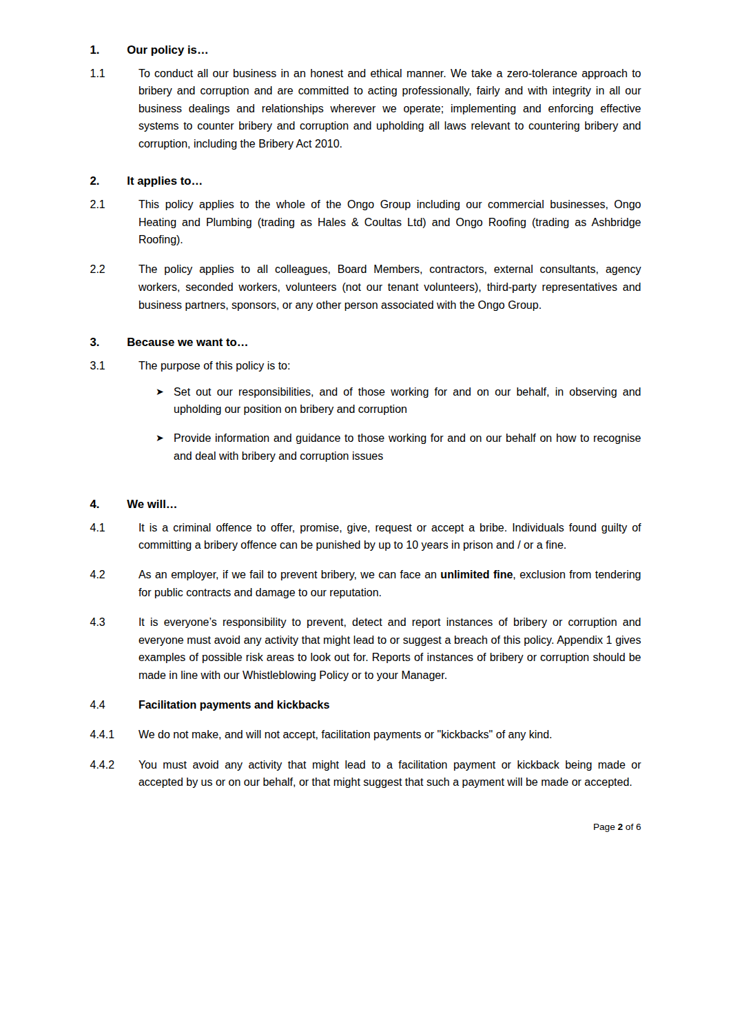1. Our policy is…
1.1 To conduct all our business in an honest and ethical manner. We take a zero-tolerance approach to bribery and corruption and are committed to acting professionally, fairly and with integrity in all our business dealings and relationships wherever we operate; implementing and enforcing effective systems to counter bribery and corruption and upholding all laws relevant to countering bribery and corruption, including the Bribery Act 2010.
2. It applies to…
2.1 This policy applies to the whole of the Ongo Group including our commercial businesses, Ongo Heating and Plumbing (trading as Hales & Coultas Ltd) and Ongo Roofing (trading as Ashbridge Roofing).
2.2 The policy applies to all colleagues, Board Members, contractors, external consultants, agency workers, seconded workers, volunteers (not our tenant volunteers), third-party representatives and business partners, sponsors, or any other person associated with the Ongo Group.
3. Because we want to…
3.1 The purpose of this policy is to:
Set out our responsibilities, and of those working for and on our behalf, in observing and upholding our position on bribery and corruption
Provide information and guidance to those working for and on our behalf on how to recognise and deal with bribery and corruption issues
4. We will…
4.1 It is a criminal offence to offer, promise, give, request or accept a bribe. Individuals found guilty of committing a bribery offence can be punished by up to 10 years in prison and / or a fine.
4.2 As an employer, if we fail to prevent bribery, we can face an unlimited fine, exclusion from tendering for public contracts and damage to our reputation.
4.3 It is everyone’s responsibility to prevent, detect and report instances of bribery or corruption and everyone must avoid any activity that might lead to or suggest a breach of this policy. Appendix 1 gives examples of possible risk areas to look out for. Reports of instances of bribery or corruption should be made in line with our Whistleblowing Policy or to your Manager.
4.4 Facilitation payments and kickbacks
4.4.1 We do not make, and will not accept, facilitation payments or "kickbacks" of any kind.
4.4.2 You must avoid any activity that might lead to a facilitation payment or kickback being made or accepted by us or on our behalf, or that might suggest that such a payment will be made or accepted.
Page 2 of 6